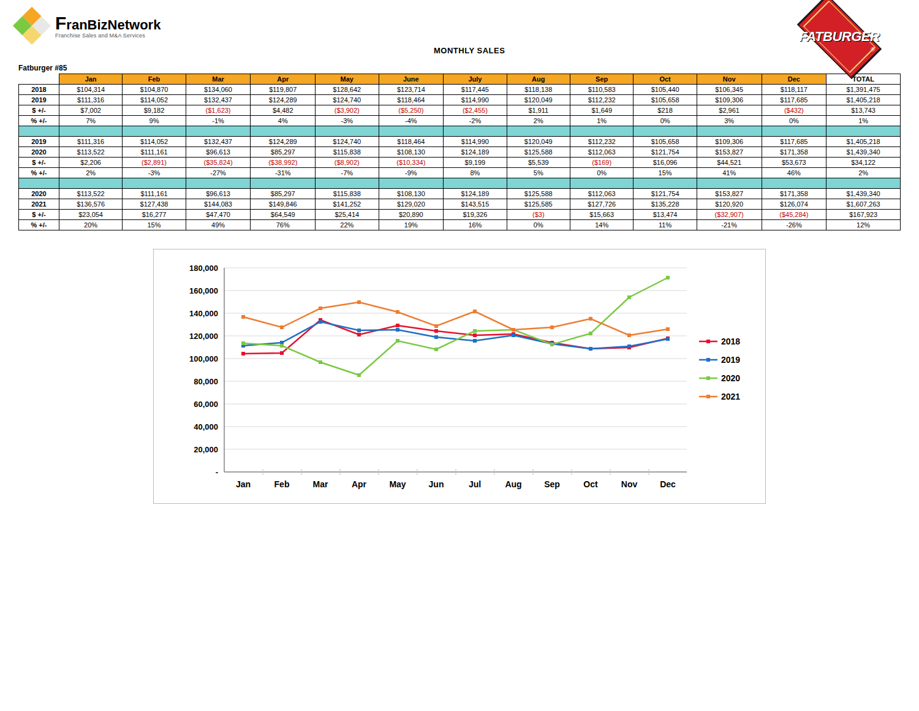FranBizNetwork
Franchise Sales and M&A Services
MONTHLY SALES
FATBURGER
®
Fatburger #85
| | Jan | Feb | Mar | Apr | May | June | July | Aug | Sep | Oct | Nov | Dec | TOTAL |
| --- | --- | --- | --- | --- | --- | --- | --- | --- | --- | --- | --- | --- | --- |
| 2018 | $104,314 | $104,870 | $134,060 | $119,807 | $128,642 | $123,714 | $117,445 | $118,138 | $110,583 | $105,440 | $106,345 | $118,117 | $1,391,475 |
| 2019 | $111,316 | $114,052 | $132,437 | $124,289 | $124,740 | $118,464 | $114,990 | $120,049 | $112,232 | $105,658 | $109,306 | $117,685 | $1,405,218 |
| $ +/- | $7,002 | $9,182 | ($1,623) | $4,482 | ($3,902) | ($5,250) | ($2,455) | $1,911 | $1,649 | $218 | $2,961 | ($432) | $13,743 |
| % +/- | 7% | 9% | -1% | 4% | -3% | -4% | -2% | 2% | 1% | 0% | 3% | 0% | 1% |
| 2019 | $111,316 | $114,052 | $132,437 | $124,289 | $124,740 | $118,464 | $114,990 | $120,049 | $112,232 | $105,658 | $109,306 | $117,685 | $1,405,218 |
| 2020 | $113,522 | $111,161 | $96,613 | $85,297 | $115,838 | $108,130 | $124,189 | $125,588 | $112,063 | $121,754 | $153,827 | $171,358 | $1,439,340 |
| $ +/- | $2,206 | ($2,891) | ($35,824) | ($38,992) | ($8,902) | ($10,334) | $9,199 | $5,539 | ($169) | $16,096 | $44,521 | $53,673 | $34,122 |
| % +/- | 2% | -3% | -27% | -31% | -7% | -9% | 8% | 5% | 0% | 15% | 41% | 46% | 2% |
| 2020 | $113,522 | $111,161 | $96,613 | $85,297 | $115,838 | $108,130 | $124,189 | $125,588 | $112,063 | $121,754 | $153,827 | $171,358 | $1,439,340 |
| 2021 | $136,576 | $127,438 | $144,083 | $149,846 | $141,252 | $129,020 | $143,515 | $125,585 | $127,726 | $135,228 | $120,920 | $126,074 | $1,607,263 |
| $ +/- | $23,054 | $16,277 | $47,470 | $64,549 | $25,414 | $20,890 | $19,326 | ($3) | $15,663 | $13,474 | ($32,907) | ($45,284) | $167,923 |
| % +/- | 20% | 15% | 49% | 76% | 22% | 19% | 16% | 0% | 14% | 11% | -21% | -26% | 12% |
180,000 160,000 140,000 120,000 100,000 80,000 60,000 40,000 20,000 - Jan Feb Mar Apr May Jun Jul Aug Sep Oct Nov Dec 2018 2019 2020 2021